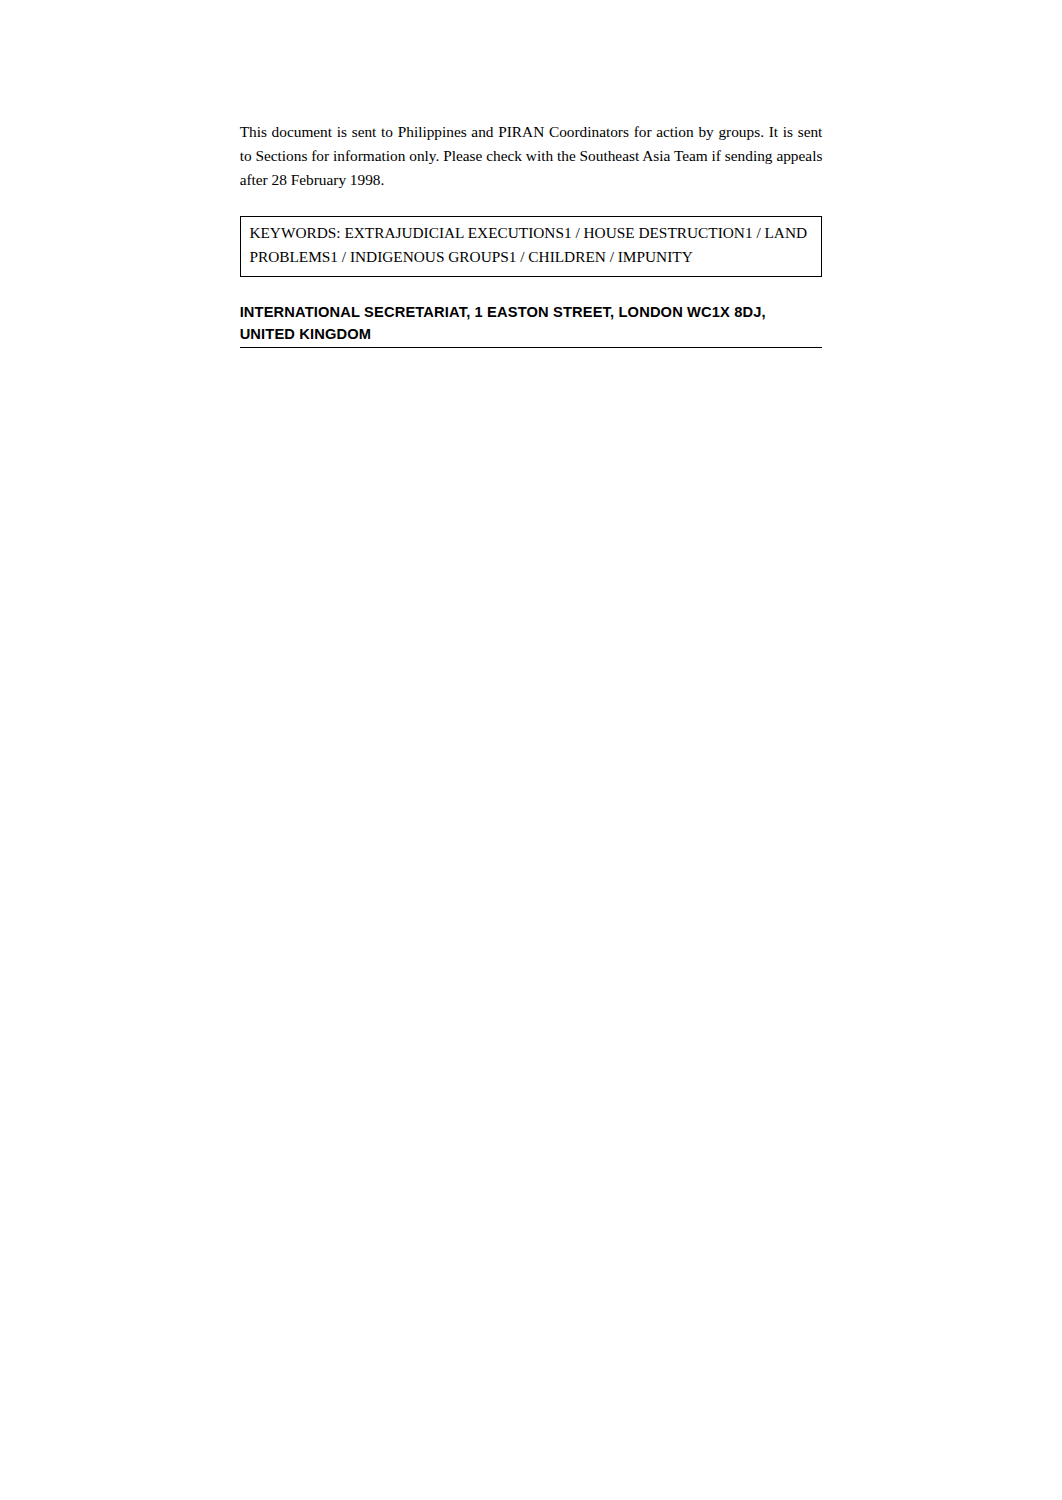This document is sent to Philippines and PIRAN Coordinators for action by groups. It is sent to Sections for information only. Please check with the Southeast Asia Team if sending appeals after 28 February 1998.
KEYWORDS: EXTRAJUDICIAL EXECUTIONS1 / HOUSE DESTRUCTION1 / LAND PROBLEMS1 / INDIGENOUS GROUPS1 / CHILDREN / IMPUNITY
INTERNATIONAL SECRETARIAT, 1 EASTON STREET, LONDON WC1X 8DJ, UNITED KINGDOM